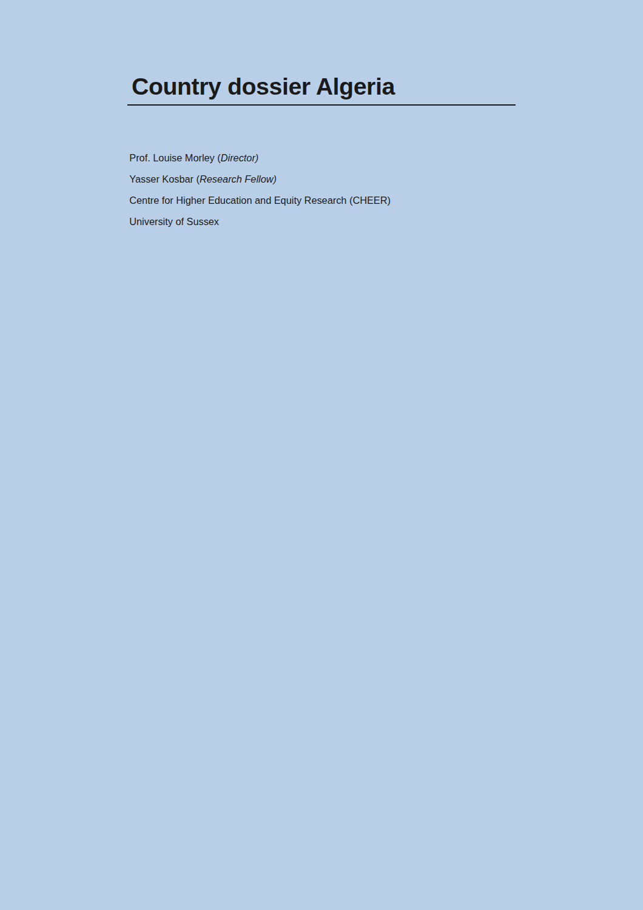Country dossier Algeria
Prof. Louise Morley (Director)
Yasser Kosbar (Research Fellow)
Centre for Higher Education and Equity Research (CHEER)
University of Sussex